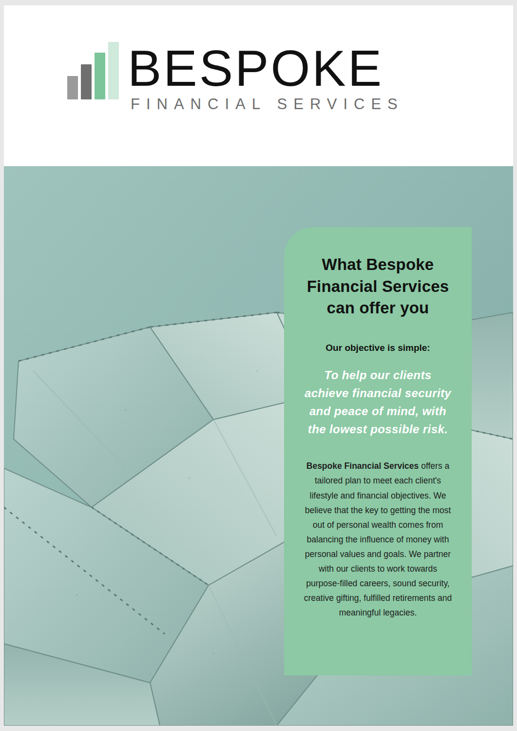BESPOKE FINANCIAL SERVICES
What Bespoke
Financial Services
can offer you
Our objective is simple:
To help our clients achieve financial security and peace of mind, with the lowest possible risk.
Bespoke Financial Services offers a tailored plan to meet each client's lifestyle and financial objectives. We believe that the key to getting the most out of personal wealth comes from balancing the influence of money with personal values and goals. We partner with our clients to work towards purpose-filled careers, sound security, creative gifting, fulfilled retirements and meaningful legacies.